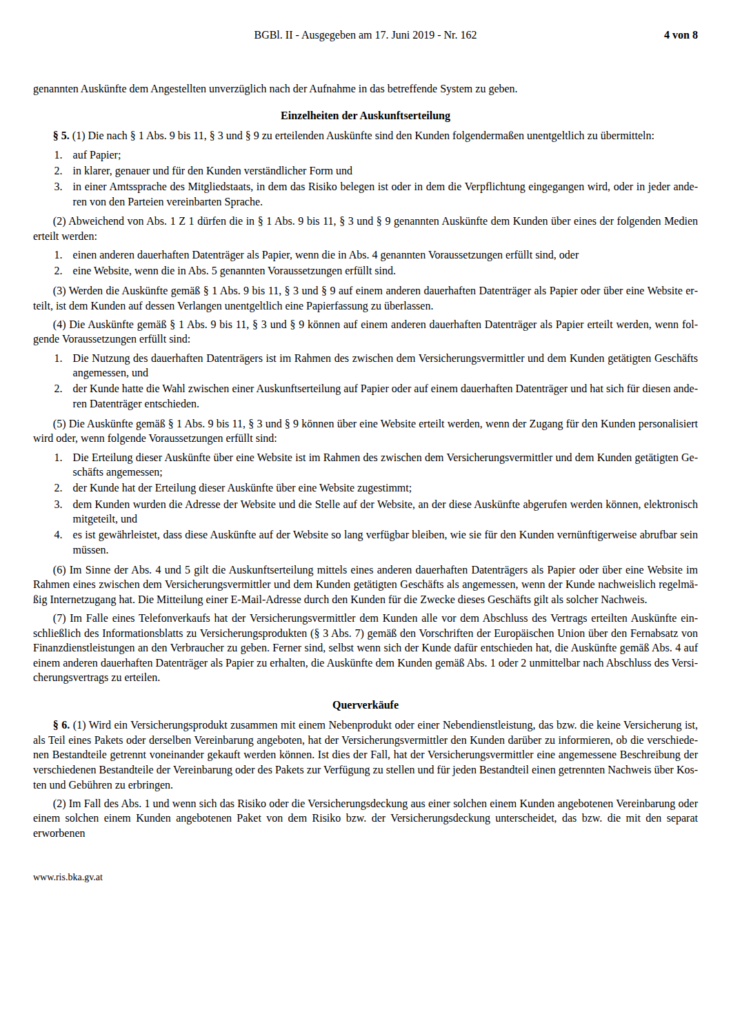BGBl. II - Ausgegeben am 17. Juni 2019 - Nr. 162 4 von 8
genannten Auskünfte dem Angestellten unverzüglich nach der Aufnahme in das betreffende System zu geben.
Einzelheiten der Auskunftserteilung
§ 5. (1) Die nach § 1 Abs. 9 bis 11, § 3 und § 9 zu erteilenden Auskünfte sind den Kunden folgendermaßen unentgeltlich zu übermitteln:
1. auf Papier;
2. in klarer, genauer und für den Kunden verständlicher Form und
3. in einer Amtssprache des Mitgliedstaats, in dem das Risiko belegen ist oder in dem die Verpflichtung eingegangen wird, oder in jeder anderen von den Parteien vereinbarten Sprache.
(2) Abweichend von Abs. 1 Z 1 dürfen die in § 1 Abs. 9 bis 11, § 3 und § 9 genannten Auskünfte dem Kunden über eines der folgenden Medien erteilt werden:
1. einen anderen dauerhaften Datenträger als Papier, wenn die in Abs. 4 genannten Voraussetzungen erfüllt sind, oder
2. eine Website, wenn die in Abs. 5 genannten Voraussetzungen erfüllt sind.
(3) Werden die Auskünfte gemäß § 1 Abs. 9 bis 11, § 3 und § 9 auf einem anderen dauerhaften Datenträger als Papier oder über eine Website erteilt, ist dem Kunden auf dessen Verlangen unentgeltlich eine Papierfassung zu überlassen.
(4) Die Auskünfte gemäß § 1 Abs. 9 bis 11, § 3 und § 9 können auf einem anderen dauerhaften Datenträger als Papier erteilt werden, wenn folgende Voraussetzungen erfüllt sind:
1. Die Nutzung des dauerhaften Datenträgers ist im Rahmen des zwischen dem Versicherungsvermittler und dem Kunden getätigten Geschäfts angemessen, und
2. der Kunde hatte die Wahl zwischen einer Auskunftserteilung auf Papier oder auf einem dauerhaften Datenträger und hat sich für diesen anderen Datenträger entschieden.
(5) Die Auskünfte gemäß § 1 Abs. 9 bis 11, § 3 und § 9 können über eine Website erteilt werden, wenn der Zugang für den Kunden personalisiert wird oder, wenn folgende Voraussetzungen erfüllt sind:
1. Die Erteilung dieser Auskünfte über eine Website ist im Rahmen des zwischen dem Versicherungsvermittler und dem Kunden getätigten Geschäfts angemessen;
2. der Kunde hat der Erteilung dieser Auskünfte über eine Website zugestimmt;
3. dem Kunden wurden die Adresse der Website und die Stelle auf der Website, an der diese Auskünfte abgerufen werden können, elektronisch mitgeteilt, und
4. es ist gewährleistet, dass diese Auskünfte auf der Website so lang verfügbar bleiben, wie sie für den Kunden vernünftigerweise abrufbar sein müssen.
(6) Im Sinne der Abs. 4 und 5 gilt die Auskunftserteilung mittels eines anderen dauerhaften Datenträgers als Papier oder über eine Website im Rahmen eines zwischen dem Versicherungsvermittler und dem Kunden getätigten Geschäfts als angemessen, wenn der Kunde nachweislich regelmäßig Internetzugang hat. Die Mitteilung einer E-Mail-Adresse durch den Kunden für die Zwecke dieses Geschäfts gilt als solcher Nachweis.
(7) Im Falle eines Telefonverkaufs hat der Versicherungsvermittler dem Kunden alle vor dem Abschluss des Vertrags erteilten Auskünfte einschließlich des Informationsblatts zu Versicherungsprodukten (§ 3 Abs. 7) gemäß den Vorschriften der Europäischen Union über den Fernabsatz von Finanzdienstleistungen an den Verbraucher zu geben. Ferner sind, selbst wenn sich der Kunde dafür entschieden hat, die Auskünfte gemäß Abs. 4 auf einem anderen dauerhaften Datenträger als Papier zu erhalten, die Auskünfte dem Kunden gemäß Abs. 1 oder 2 unmittelbar nach Abschluss des Versicherungsvertrags zu erteilen.
Querverkäufe
§ 6. (1) Wird ein Versicherungsprodukt zusammen mit einem Nebenprodukt oder einer Nebendienstleistung, das bzw. die keine Versicherung ist, als Teil eines Pakets oder derselben Vereinbarung angeboten, hat der Versicherungsvermittler den Kunden darüber zu informieren, ob die verschiedenen Bestandteile getrennt voneinander gekauft werden können. Ist dies der Fall, hat der Versicherungsvermittler eine angemessene Beschreibung der verschiedenen Bestandteile der Vereinbarung oder des Pakets zur Verfügung zu stellen und für jeden Bestandteil einen getrennten Nachweis über Kosten und Gebühren zu erbringen.
(2) Im Fall des Abs. 1 und wenn sich das Risiko oder die Versicherungsdeckung aus einer solchen einem Kunden angebotenen Vereinbarung oder einem solchen einem Kunden angebotenen Paket von dem Risiko bzw. der Versicherungsdeckung unterscheidet, das bzw. die mit den separat erworbenen
www.ris.bka.gv.at